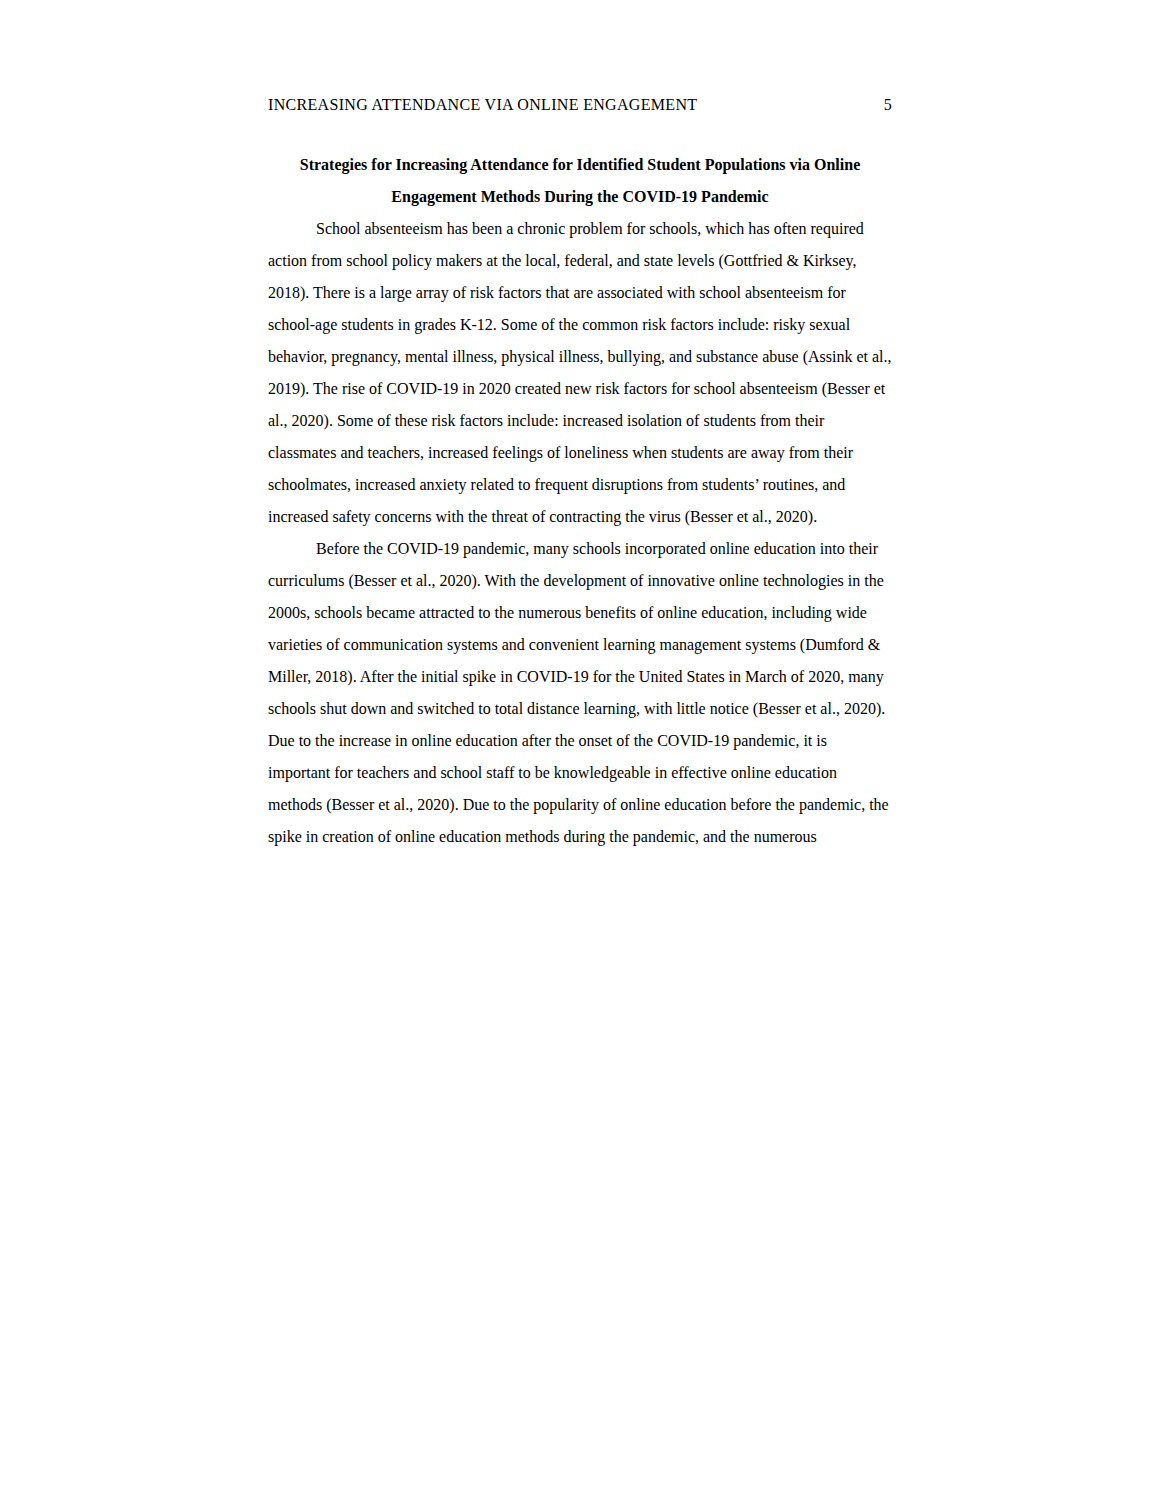Increasing Attendance via Online Engagement 5
Strategies for Increasing Attendance for Identified Student Populations via Online Engagement Methods During the COVID-19 Pandemic
School absenteeism has been a chronic problem for schools, which has often required action from school policy makers at the local, federal, and state levels (Gottfried & Kirksey, 2018). There is a large array of risk factors that are associated with school absenteeism for school-age students in grades K-12. Some of the common risk factors include: risky sexual behavior, pregnancy, mental illness, physical illness, bullying, and substance abuse (Assink et al., 2019). The rise of COVID-19 in 2020 created new risk factors for school absenteeism (Besser et al., 2020). Some of these risk factors include: increased isolation of students from their classmates and teachers, increased feelings of loneliness when students are away from their schoolmates, increased anxiety related to frequent disruptions from students’ routines, and increased safety concerns with the threat of contracting the virus (Besser et al., 2020).
Before the COVID-19 pandemic, many schools incorporated online education into their curriculums (Besser et al., 2020). With the development of innovative online technologies in the 2000s, schools became attracted to the numerous benefits of online education, including wide varieties of communication systems and convenient learning management systems (Dumford & Miller, 2018). After the initial spike in COVID-19 for the United States in March of 2020, many schools shut down and switched to total distance learning, with little notice (Besser et al., 2020). Due to the increase in online education after the onset of the COVID-19 pandemic, it is important for teachers and school staff to be knowledgeable in effective online education methods (Besser et al., 2020). Due to the popularity of online education before the pandemic, the spike in creation of online education methods during the pandemic, and the numerous